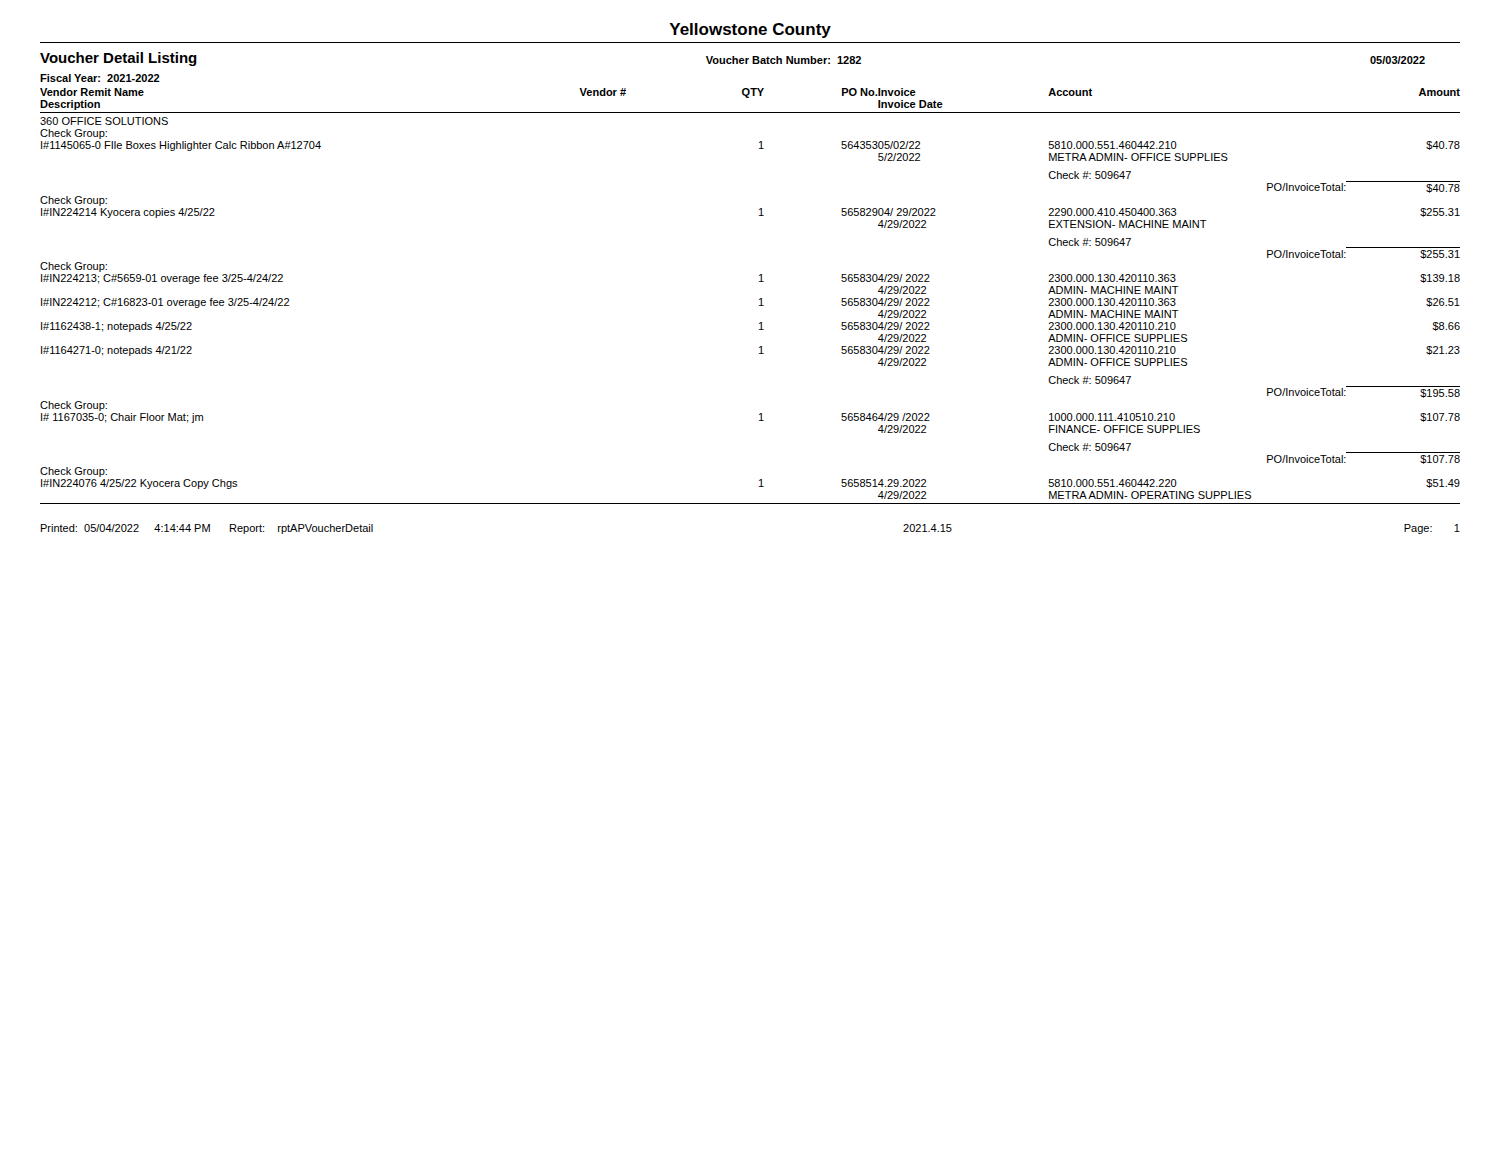Yellowstone County
Voucher Detail Listing
Voucher Batch Number: 1282
05/03/2022
Fiscal Year: 2021-2022
| Vendor Remit Name Description | Vendor # | QTY | PO No. | Invoice Invoice Date | Account | Amount |
| --- | --- | --- | --- | --- | --- | --- |
| 360 OFFICE SOLUTIONS |
| Check Group: |
| I#1145065-0 FIle Boxes Highlighter Calc Ribbon A#12704 | | 1 | 564353 | 05/02/22 | 5810.000.551.460442.210 | $40.78 |
| | | | | 5/2/2022 | METRA ADMIN- OFFICE SUPPLIES | |
| | Check #: 509647 | |
| | PO/InvoiceTotal: | $40.78 |
| Check Group: |
| I#IN224214 Kyocera copies 4/25/22 | | 1 | 565829 | 04/ 29/2022 | 2290.000.410.450400.363 | $255.31 |
| | | | | 4/29/2022 | EXTENSION- MACHINE MAINT | |
| | Check #: 509647 | |
| | PO/InvoiceTotal: | $255.31 |
| Check Group: |
| I#IN224213; C#5659-01 overage fee 3/25-4/24/22 | | 1 | 565830 | 4/29/ 2022 | 2300.000.130.420110.363 | $139.18 |
| | | | | 4/29/2022 | ADMIN- MACHINE MAINT | |
| I#IN224212; C#16823-01 overage fee 3/25-4/24/22 | | 1 | 565830 | 4/29/ 2022 | 2300.000.130.420110.363 | $26.51 |
| | | | | 4/29/2022 | ADMIN- MACHINE MAINT | |
| I#1162438-1; notepads 4/25/22 | | 1 | 565830 | 4/29/ 2022 | 2300.000.130.420110.210 | $8.66 |
| | | | | 4/29/2022 | ADMIN- OFFICE SUPPLIES | |
| I#1164271-0; notepads 4/21/22 | | 1 | 565830 | 4/29/ 2022 | 2300.000.130.420110.210 | $21.23 |
| | | | | 4/29/2022 | ADMIN- OFFICE SUPPLIES | |
| | Check #: 509647 | |
| | PO/InvoiceTotal: | $195.58 |
| Check Group: |
| I# 1167035-0; Chair Floor Mat; jm | | 1 | 565846 | 4/29 /2022 | 1000.000.111.410510.210 | $107.78 |
| | | | | 4/29/2022 | FINANCE- OFFICE SUPPLIES | |
| | Check #: 509647 | |
| | PO/InvoiceTotal: | $107.78 |
| Check Group: |
| I#IN224076 4/25/22 Kyocera Copy Chgs | | 1 | 565851 | 4.29.2022 | 5810.000.551.460442.220 | $51.49 |
| | | | | 4/29/2022 | METRA ADMIN- OPERATING SUPPLIES | |
Printed: 05/04/2022 4:14:44 PM Report: rptAPVoucherDetail
2021.4.15
Page: 1